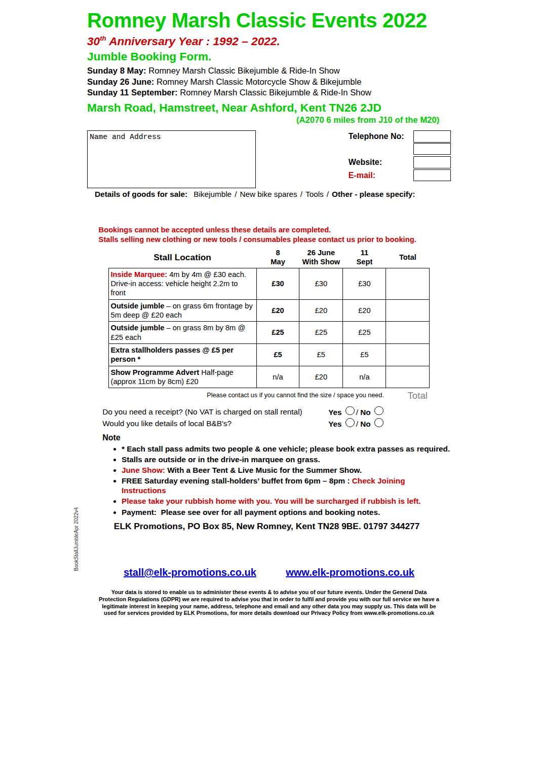Romney Marsh Classic Events 2022
30th Anniversary Year : 1992 – 2022.
Jumble Booking Form.
Sunday 8 May: Romney Marsh Classic Bikejumble & Ride-In Show
Sunday 26 June: Romney Marsh Classic Motorcycle Show & Bikejumble
Sunday 11 September: Romney Marsh Classic Bikejumble & Ride-In Show
Marsh Road, Hamstreet, Near Ashford, Kent TN26 2JD
(A2070 6 miles from J10 of the M20)
| Name and Address | Telephone No: Website: E-mail: |
Details of goods for sale: Bikejumble/New bike spares/Tools/Other - please specify:
Bookings cannot be accepted unless these details are completed.
Stalls selling new clothing or new tools / consumables please contact us prior to booking.
| Stall Location | 8 May | 26 June With Show | 11 Sept | Total |
| --- | --- | --- | --- | --- |
| Inside Marquee: 4m by 4m @ £30 each. Drive-in access: vehicle height 2.2m to front | £30 | £30 | £30 | |
| Outside jumble – on grass 6m frontage by 5m deep @ £20 each | £20 | £20 | £20 | |
| Outside jumble – on grass 8m by 8m @ £25 each | £25 | £25 | £25 | |
| Extra stallholders passes @ £5 per person * | £5 | £5 | £5 | |
| Show Programme Advert Half-page (approx 11cm by 8cm) £20 | n/a | £20 | n/a | |
| Please contact us if you cannot find the size / space you need. | Total |
Do you need a receipt? (No VAT is charged on stall rental) Yes / No
Would you like details of local B&B's? Yes / No
Note
* Each stall pass admits two people & one vehicle; please book extra passes as required.
Stalls are outside or in the drive-in marquee on grass.
June Show: With a Beer Tent & Live Music for the Summer Show.
FREE Saturday evening stall-holders’ buffet from 6pm – 8pm : Check Joining Instructions
Please take your rubbish home with you. You will be surcharged if rubbish is left.
Payment: Please see over for all payment options and booking notes.
ELK Promotions, PO Box 85, New Romney, Kent TN28 9BE. 01797 344277
stall@elk-promotions.co.uk www.elk-promotions.co.uk
Your data is stored to enable us to administer these events & to advise you of our future events. Under the General Data Protection Regulations (GDPR) we are required to advise you that in order to fulfil and provide you with our full service we have a legitimate interest in keeping your name, address, telephone and email and any other data you may supply us. This data will be used for services provided by ELK Promotions, for more details download our Privacy Policy from www.elk-promotions.co.uk
BookStallJumbleApr 2022v4